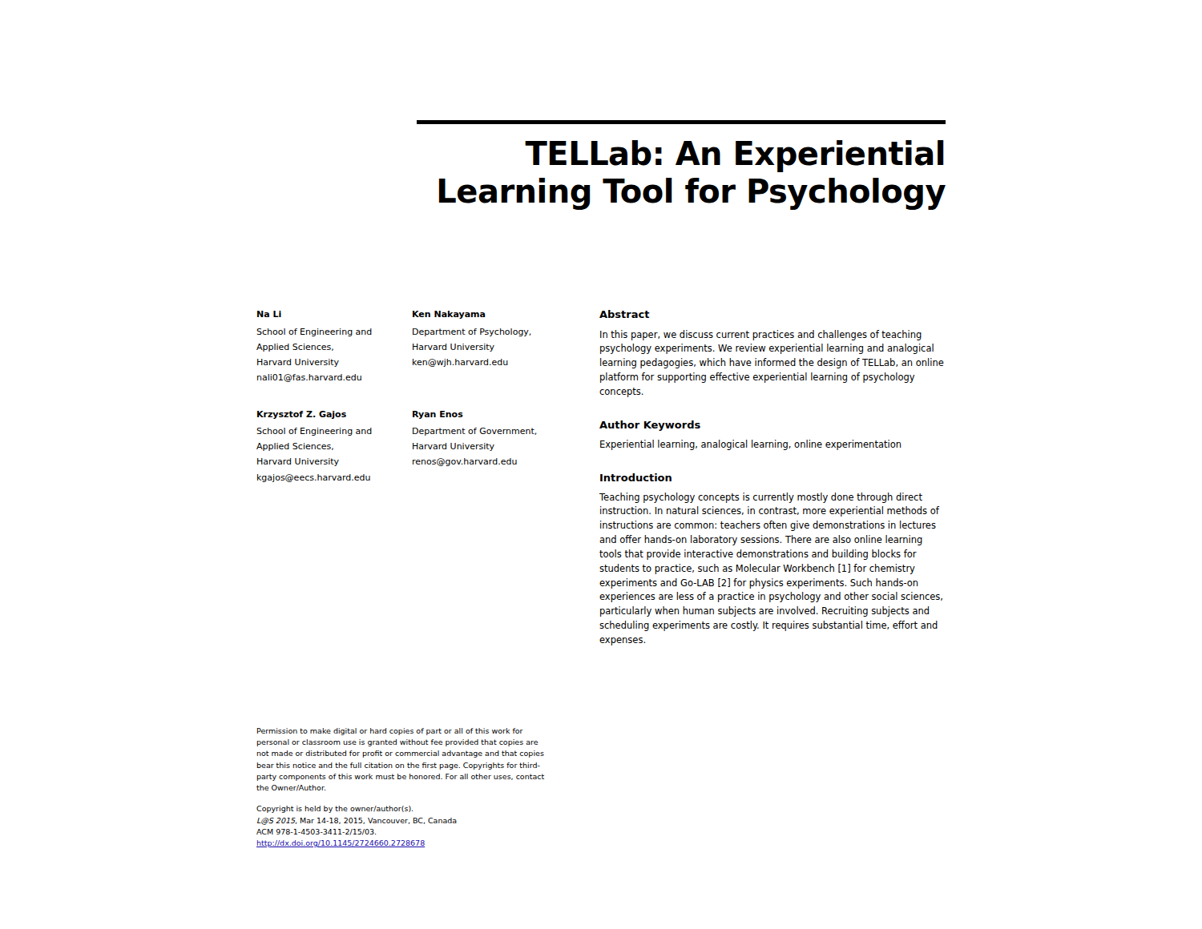TELLab: An Experiential
Learning Tool for Psychology
Na Li School of Engineering and Applied Sciences, Harvard University nali01@fas.harvard.edu
Ken Nakayama Department of Psychology, Harvard University ken@wjh.harvard.edu
Krzysztof Z. Gajos School of Engineering and Applied Sciences, Harvard University kgajos@eecs.harvard.edu
Ryan Enos Department of Government, Harvard University renos@gov.harvard.edu
Permission to make digital or hard copies of part or all of this work for personal or classroom use is granted without fee provided that copies are not made or distributed for profit or commercial advantage and that copies bear this notice and the full citation on the first page. Copyrights for third-party components of this work must be honored. For all other uses, contact the Owner/Author.
Copyright is held by the owner/author(s).
L@S 2015, Mar 14-18, 2015, Vancouver, BC, Canada
ACM 978-1-4503-3411-2/15/03.
http://dx.doi.org/10.1145/2724660.2728678
Abstract
In this paper, we discuss current practices and challenges of teaching psychology experiments. We review experiential learning and analogical learning pedagogies, which have informed the design of TELLab, an online platform for supporting effective experiential learning of psychology concepts.
Author Keywords
Experiential learning, analogical learning, online experimentation
Introduction
Teaching psychology concepts is currently mostly done through direct instruction. In natural sciences, in contrast, more experiential methods of instructions are common: teachers often give demonstrations in lectures and offer hands-on laboratory sessions. There are also online learning tools that provide interactive demonstrations and building blocks for students to practice, such as Molecular Workbench [1] for chemistry experiments and Go-LAB [2] for physics experiments. Such hands-on experiences are less of a practice in psychology and other social sciences, particularly when human subjects are involved. Recruiting subjects and scheduling experiments are costly. It requires substantial time, effort and expenses.